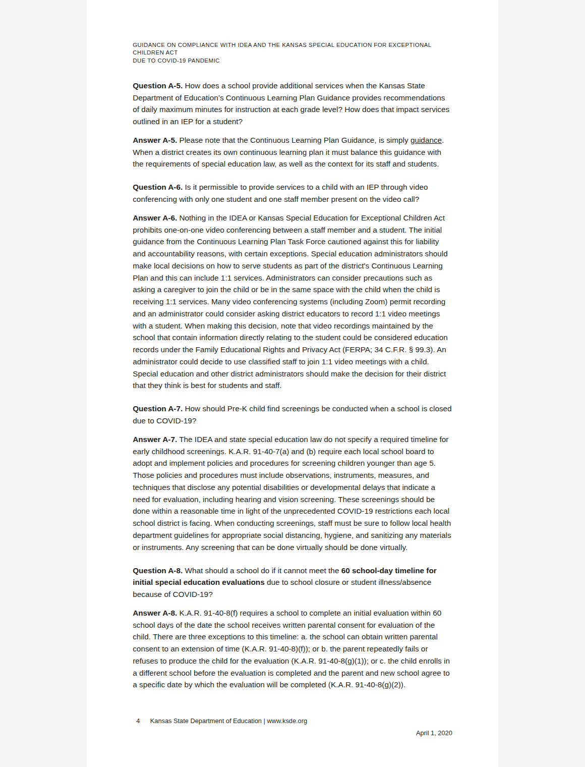Guidance on Compliance with IDEA and the Kansas Special Education for Exceptional Children Act
Due to COVID-19 Pandemic
Question A-5. How does a school provide additional services when the Kansas State Department of Education’s Continuous Learning Plan Guidance provides recommendations of daily maximum minutes for instruction at each grade level? How does that impact services outlined in an IEP for a student?
Answer A-5. Please note that the Continuous Learning Plan Guidance, is simply guidance. When a district creates its own continuous learning plan it must balance this guidance with the requirements of special education law, as well as the context for its staff and students.
Question A-6. Is it permissible to provide services to a child with an IEP through video conferencing with only one student and one staff member present on the video call?
Answer A-6. Nothing in the IDEA or Kansas Special Education for Exceptional Children Act prohibits one-on-one video conferencing between a staff member and a student. The initial guidance from the Continuous Learning Plan Task Force cautioned against this for liability and accountability reasons, with certain exceptions. Special education administrators should make local decisions on how to serve students as part of the district's Continuous Learning Plan and this can include 1:1 services. Administrators can consider precautions such as asking a caregiver to join the child or be in the same space with the child when the child is receiving 1:1 services. Many video conferencing systems (including Zoom) permit recording and an administrator could consider asking district educators to record 1:1 video meetings with a student. When making this decision, note that video recordings maintained by the school that contain information directly relating to the student could be considered education records under the Family Educational Rights and Privacy Act (FERPA; 34 C.F.R. § 99.3). An administrator could decide to use classified staff to join 1:1 video meetings with a child. Special education and other district administrators should make the decision for their district that they think is best for students and staff.
Question A-7. How should Pre-K child find screenings be conducted when a school is closed due to COVID-19?
Answer A-7. The IDEA and state special education law do not specify a required timeline for early childhood screenings. K.A.R. 91-40-7(a) and (b) require each local school board to adopt and implement policies and procedures for screening children younger than age 5. Those policies and procedures must include observations, instruments, measures, and techniques that disclose any potential disabilities or developmental delays that indicate a need for evaluation, including hearing and vision screening. These screenings should be done within a reasonable time in light of the unprecedented COVID-19 restrictions each local school district is facing. When conducting screenings, staff must be sure to follow local health department guidelines for appropriate social distancing, hygiene, and sanitizing any materials or instruments. Any screening that can be done virtually should be done virtually.
Question A-8. What should a school do if it cannot meet the 60 school-day timeline for initial special education evaluations due to school closure or student illness/absence because of COVID-19?
Answer A-8. K.A.R. 91-40-8(f) requires a school to complete an initial evaluation within 60 school days of the date the school receives written parental consent for evaluation of the child. There are three exceptions to this timeline: a. the school can obtain written parental consent to an extension of time (K.A.R. 91-40-8)(f)); or b. the parent repeatedly fails or refuses to produce the child for the evaluation (K.A.R. 91-40-8(g)(1)); or c. the child enrolls in a different school before the evaluation is completed and the parent and new school agree to a specific date by which the evaluation will be completed (K.A.R. 91-40-8(g)(2)).
4 Kansas State Department of Education | www.ksde.org
April 1, 2020